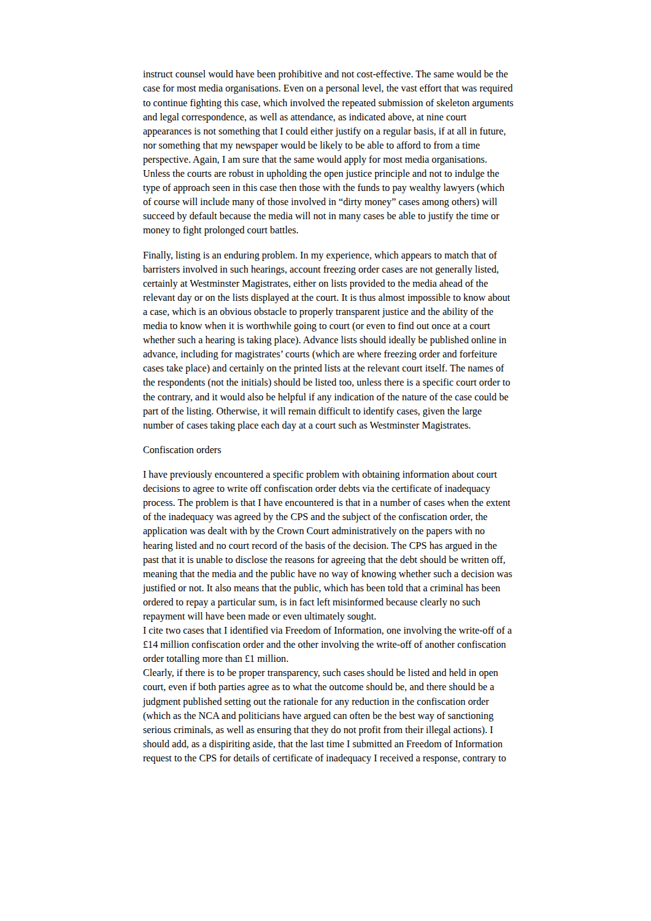instruct counsel would have been prohibitive and not cost-effective. The same would be the case for most media organisations. Even on a personal level, the vast effort that was required to continue fighting this case, which involved the repeated submission of skeleton arguments and legal correspondence, as well as attendance, as indicated above, at nine court appearances is not something that I could either justify on a regular basis, if at all in future, nor something that my newspaper would be likely to be able to afford to from a time perspective. Again, I am sure that the same would apply for most media organisations. Unless the courts are robust in upholding the open justice principle and not to indulge the type of approach seen in this case then those with the funds to pay wealthy lawyers (which of course will include many of those involved in “dirty money” cases among others) will succeed by default because the media will not in many cases be able to justify the time or money to fight prolonged court battles.
Finally, listing is an enduring problem. In my experience, which appears to match that of barristers involved in such hearings, account freezing order cases are not generally listed, certainly at Westminster Magistrates, either on lists provided to the media ahead of the relevant day or on the lists displayed at the court. It is thus almost impossible to know about a case, which is an obvious obstacle to properly transparent justice and the ability of the media to know when it is worthwhile going to court (or even to find out once at a court whether such a hearing is taking place). Advance lists should ideally be published online in advance, including for magistrates’ courts (which are where freezing order and forfeiture cases take place) and certainly on the printed lists at the relevant court itself. The names of the respondents (not the initials) should be listed too, unless there is a specific court order to the contrary, and it would also be helpful if any indication of the nature of the case could be part of the listing. Otherwise, it will remain difficult to identify cases, given the large number of cases taking place each day at a court such as Westminster Magistrates.
Confiscation orders
I have previously encountered a specific problem with obtaining information about court decisions to agree to write off confiscation order debts via the certificate of inadequacy process. The problem is that I have encountered is that in a number of cases when the extent of the inadequacy was agreed by the CPS and the subject of the confiscation order, the application was dealt with by the Crown Court administratively on the papers with no hearing listed and no court record of the basis of the decision. The CPS has argued in the past that it is unable to disclose the reasons for agreeing that the debt should be written off, meaning that the media and the public have no way of knowing whether such a decision was justified or not. It also means that the public, which has been told that a criminal has been ordered to repay a particular sum, is in fact left misinformed because clearly no such repayment will have been made or even ultimately sought.
I cite two cases that I identified via Freedom of Information, one involving the write-off of a £14 million confiscation order and the other involving the write-off of another confiscation order totalling more than £1 million.
Clearly, if there is to be proper transparency, such cases should be listed and held in open court, even if both parties agree as to what the outcome should be, and there should be a judgment published setting out the rationale for any reduction in the confiscation order (which as the NCA and politicians have argued can often be the best way of sanctioning serious criminals, as well as ensuring that they do not profit from their illegal actions). I should add, as a dispiriting aside, that the last time I submitted an Freedom of Information request to the CPS for details of certificate of inadequacy I received a response, contrary to